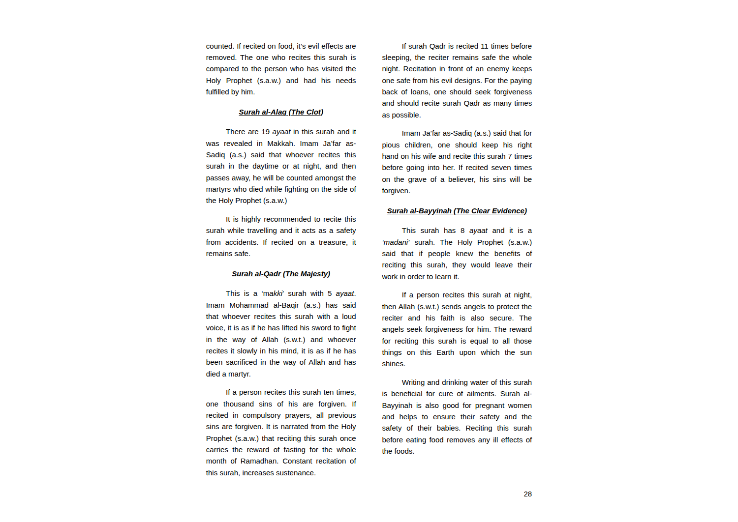counted. If recited on food, it’s evil effects are removed. The one who recites this surah is compared to the person who has visited the Holy Prophet (s.a.w.) and had his needs fulfilled by him.
Surah al-Alaq (The Clot)
There are 19 ayaat in this surah and it was revealed in Makkah. Imam Ja’far as-Sadiq (a.s.) said that whoever recites this surah in the daytime or at night, and then passes away, he will be counted amongst the martyrs who died while fighting on the side of the Holy Prophet (s.a.w.)
It is highly recommended to recite this surah while travelling and it acts as a safety from accidents. If recited on a treasure, it remains safe.
Surah al-Qadr (The Majesty)
This is a ‘makki’ surah with 5 ayaat. Imam Mohammad al-Baqir (a.s.) has said that whoever recites this surah with a loud voice, it is as if he has lifted his sword to fight in the way of Allah (s.w.t.) and whoever recites it slowly in his mind, it is as if he has been sacrificed in the way of Allah and has died a martyr.
If a person recites this surah ten times, one thousand sins of his are forgiven. If recited in compulsory prayers, all previous sins are forgiven. It is narrated from the Holy Prophet (s.a.w.) that reciting this surah once carries the reward of fasting for the whole month of Ramadhan. Constant recitation of this surah, increases sustenance.
If surah Qadr is recited 11 times before sleeping, the reciter remains safe the whole night. Recitation in front of an enemy keeps one safe from his evil designs. For the paying back of loans, one should seek forgiveness and should recite surah Qadr as many times as possible.
Imam Ja’far as-Sadiq (a.s.) said that for pious children, one should keep his right hand on his wife and recite this surah 7 times before going into her. If recited seven times on the grave of a believer, his sins will be forgiven.
Surah al-Bayyinah (The Clear Evidence)
This surah has 8 ayaat and it is a ‘madani’ surah. The Holy Prophet (s.a.w.) said that if people knew the benefits of reciting this surah, they would leave their work in order to learn it.
If a person recites this surah at night, then Allah (s.w.t.) sends angels to protect the reciter and his faith is also secure. The angels seek forgiveness for him. The reward for reciting this surah is equal to all those things on this Earth upon which the sun shines.
Writing and drinking water of this surah is beneficial for cure of ailments. Surah al-Bayyinah is also good for pregnant women and helps to ensure their safety and the safety of their babies. Reciting this surah before eating food removes any ill effects of the foods.
28